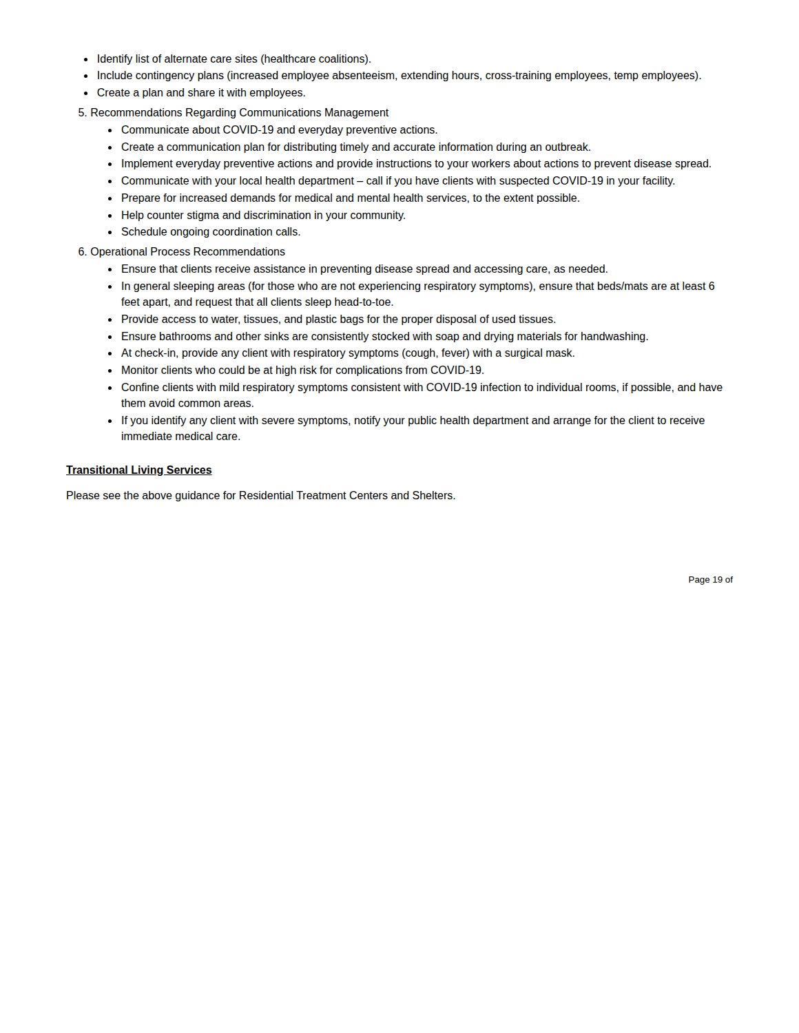Identify list of alternate care sites (healthcare coalitions).
Include contingency plans (increased employee absenteeism, extending hours, cross-training employees, temp employees).
Create a plan and share it with employees.
Recommendations Regarding Communications Management
Communicate about COVID-19 and everyday preventive actions.
Create a communication plan for distributing timely and accurate information during an outbreak.
Implement everyday preventive actions and provide instructions to your workers about actions to prevent disease spread.
Communicate with your local health department – call if you have clients with suspected COVID-19 in your facility.
Prepare for increased demands for medical and mental health services, to the extent possible.
Help counter stigma and discrimination in your community.
Schedule ongoing coordination calls.
Operational Process Recommendations
Ensure that clients receive assistance in preventing disease spread and accessing care, as needed.
In general sleeping areas (for those who are not experiencing respiratory symptoms), ensure that beds/mats are at least 6 feet apart, and request that all clients sleep head-to-toe.
Provide access to water, tissues, and plastic bags for the proper disposal of used tissues.
Ensure bathrooms and other sinks are consistently stocked with soap and drying materials for handwashing.
At check-in, provide any client with respiratory symptoms (cough, fever) with a surgical mask.
Monitor clients who could be at high risk for complications from COVID-19.
Confine clients with mild respiratory symptoms consistent with COVID-19 infection to individual rooms, if possible, and have them avoid common areas.
If you identify any client with severe symptoms, notify your public health department and arrange for the client to receive immediate medical care.
Transitional Living Services
Please see the above guidance for Residential Treatment Centers and Shelters.
Page 19 of